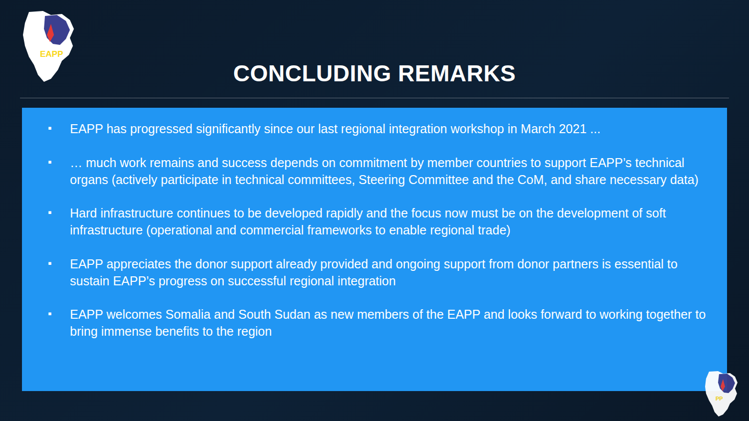EAPP
CONCLUDING REMARKS
EAPP has progressed significantly since our last regional integration workshop in March 2021 ...
… much work remains and success depends on commitment by member countries to support EAPP’s technical organs (actively participate in technical committees, Steering Committee and the CoM, and share necessary data)
Hard infrastructure continues to be developed rapidly and the focus now must be on the development of soft infrastructure (operational and commercial frameworks to enable regional trade)
EAPP appreciates the donor support already provided and ongoing support from donor partners is essential to sustain EAPP’s progress on successful regional integration
EAPP welcomes Somalia and South Sudan as new members of the EAPP and looks forward to working together to bring immense benefits to the region
PP